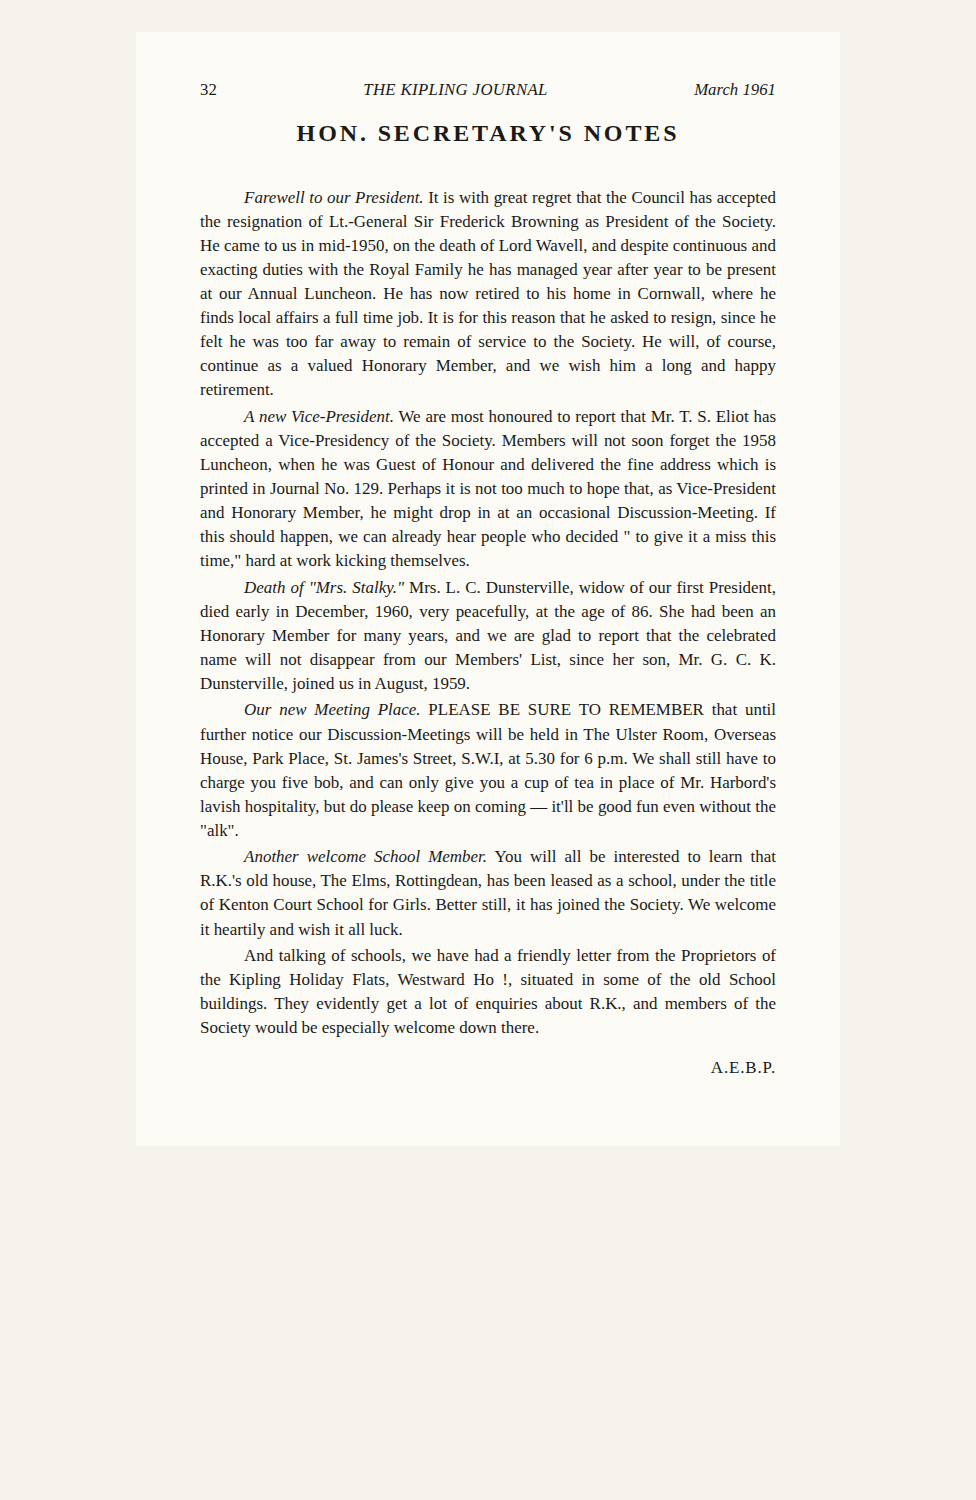32 THE KIPLING JOURNAL March 1961
HON. SECRETARY'S NOTES
Farewell to our President. It is with great regret that the Council has accepted the resignation of Lt.-General Sir Frederick Browning as President of the Society. He came to us in mid-1950, on the death of Lord Wavell, and despite continuous and exacting duties with the Royal Family he has managed year after year to be present at our Annual Luncheon. He has now retired to his home in Cornwall, where he finds local affairs a full time job. It is for this reason that he asked to resign, since he felt he was too far away to remain of service to the Society. He will, of course, continue as a valued Honorary Member, and we wish him a long and happy retirement.
A new Vice-President. We are most honoured to report that Mr. T. S. Eliot has accepted a Vice-Presidency of the Society. Members will not soon forget the 1958 Luncheon, when he was Guest of Honour and delivered the fine address which is printed in Journal No. 129. Perhaps it is not too much to hope that, as Vice-President and Honorary Member, he might drop in at an occasional Discussion-Meeting. If this should happen, we can already hear people who decided " to give it a miss this time," hard at work kicking themselves.
Death of "Mrs. Stalky." Mrs. L. C. Dunsterville, widow of our first President, died early in December, 1960, very peacefully, at the age of 86. She had been an Honorary Member for many years, and we are glad to report that the celebrated name will not disappear from our Members' List, since her son, Mr. G. C. K. Dunsterville, joined us in August, 1959.
Our new Meeting Place. PLEASE BE SURE TO REMEMBER that until further notice our Discussion-Meetings will be held in The Ulster Room, Overseas House, Park Place, St. James's Street, S.W.I, at 5.30 for 6 p.m. We shall still have to charge you five bob, and can only give you a cup of tea in place of Mr. Harbord's lavish hospitality, but do please keep on coming — it'll be good fun even without the "alk".
Another welcome School Member. You will all be interested to learn that R.K.'s old house, The Elms, Rottingdean, has been leased as a school, under the title of Kenton Court School for Girls. Better still, it has joined the Society. We welcome it heartily and wish it all luck.
And talking of schools, we have had a friendly letter from the Proprietors of the Kipling Holiday Flats, Westward Ho !, situated in some of the old School buildings. They evidently get a lot of enquiries about R.K., and members of the Society would be especially welcome down there.
A.E.B.P.